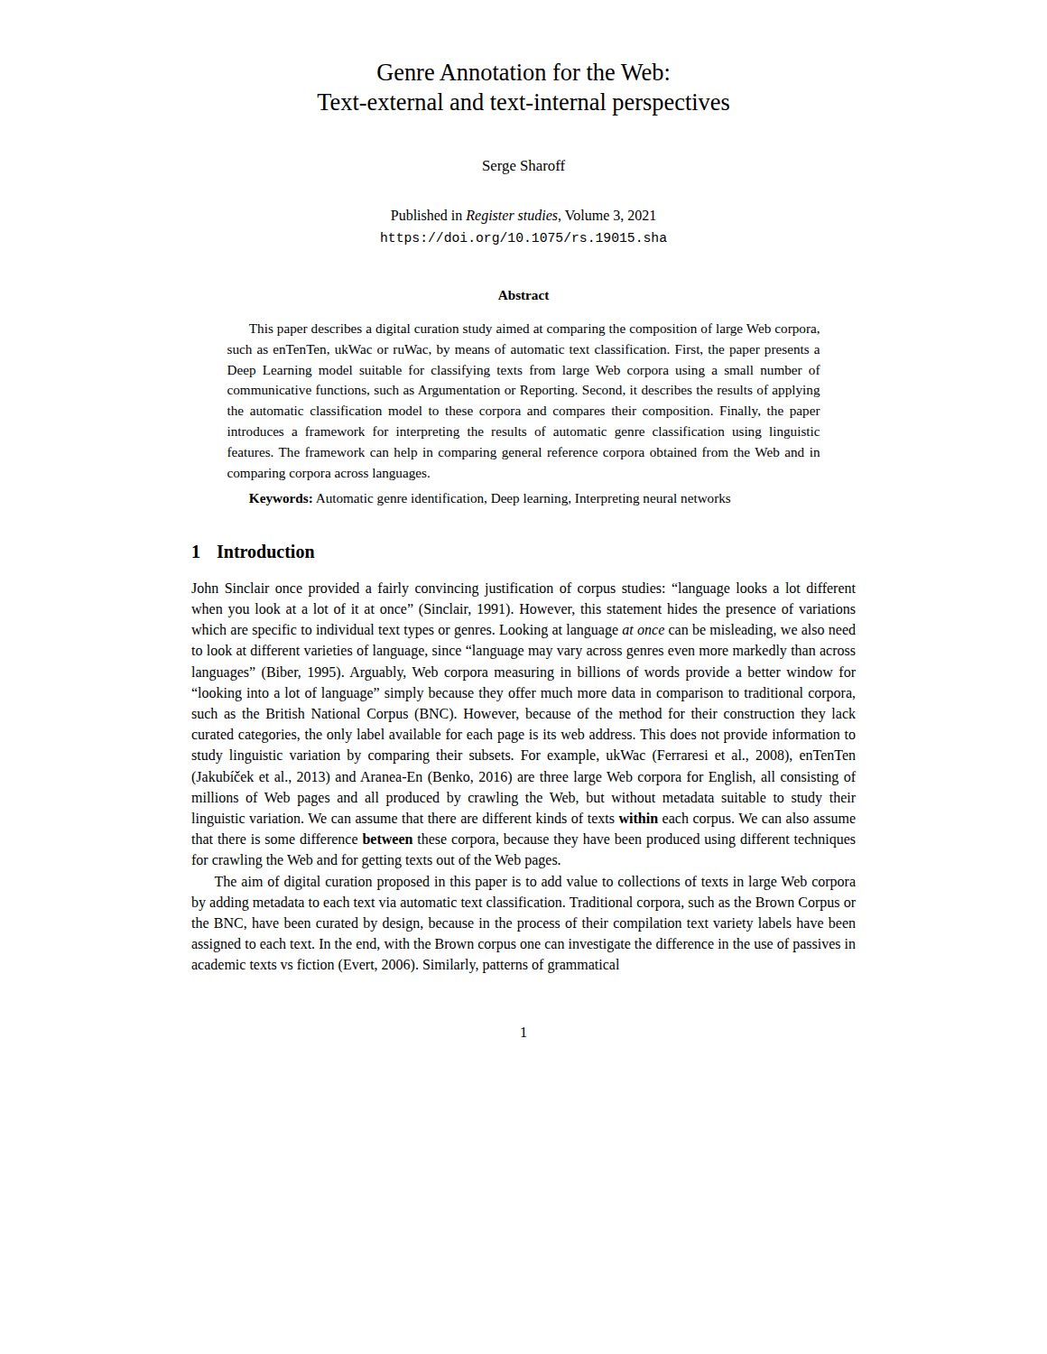Genre Annotation for the Web:
Text-external and text-internal perspectives
Serge Sharoff
Published in Register studies, Volume 3, 2021
https://doi.org/10.1075/rs.19015.sha
Abstract
This paper describes a digital curation study aimed at comparing the composition of large Web corpora, such as enTenTen, ukWac or ruWac, by means of automatic text classification. First, the paper presents a Deep Learning model suitable for classifying texts from large Web corpora using a small number of communicative functions, such as Argumentation or Reporting. Second, it describes the results of applying the automatic classification model to these corpora and compares their composition. Finally, the paper introduces a framework for interpreting the results of automatic genre classification using linguistic features. The framework can help in comparing general reference corpora obtained from the Web and in comparing corpora across languages.
Keywords: Automatic genre identification, Deep learning, Interpreting neural networks
1 Introduction
John Sinclair once provided a fairly convincing justification of corpus studies: “language looks a lot different when you look at a lot of it at once” (Sinclair, 1991). However, this statement hides the presence of variations which are specific to individual text types or genres. Looking at language at once can be misleading, we also need to look at different varieties of language, since “language may vary across genres even more markedly than across languages” (Biber, 1995). Arguably, Web corpora measuring in billions of words provide a better window for “looking into a lot of language” simply because they offer much more data in comparison to traditional corpora, such as the British National Corpus (BNC). However, because of the method for their construction they lack curated categories, the only label available for each page is its web address. This does not provide information to study linguistic variation by comparing their subsets. For example, ukWac (Ferraresi et al., 2008), enTenTen (Jakubíček et al., 2013) and Aranea-En (Benko, 2016) are three large Web corpora for English, all consisting of millions of Web pages and all produced by crawling the Web, but without metadata suitable to study their linguistic variation. We can assume that there are different kinds of texts within each corpus. We can also assume that there is some difference between these corpora, because they have been produced using different techniques for crawling the Web and for getting texts out of the Web pages.
The aim of digital curation proposed in this paper is to add value to collections of texts in large Web corpora by adding metadata to each text via automatic text classification. Traditional corpora, such as the Brown Corpus or the BNC, have been curated by design, because in the process of their compilation text variety labels have been assigned to each text. In the end, with the Brown corpus one can investigate the difference in the use of passives in academic texts vs fiction (Evert, 2006). Similarly, patterns of grammatical
1